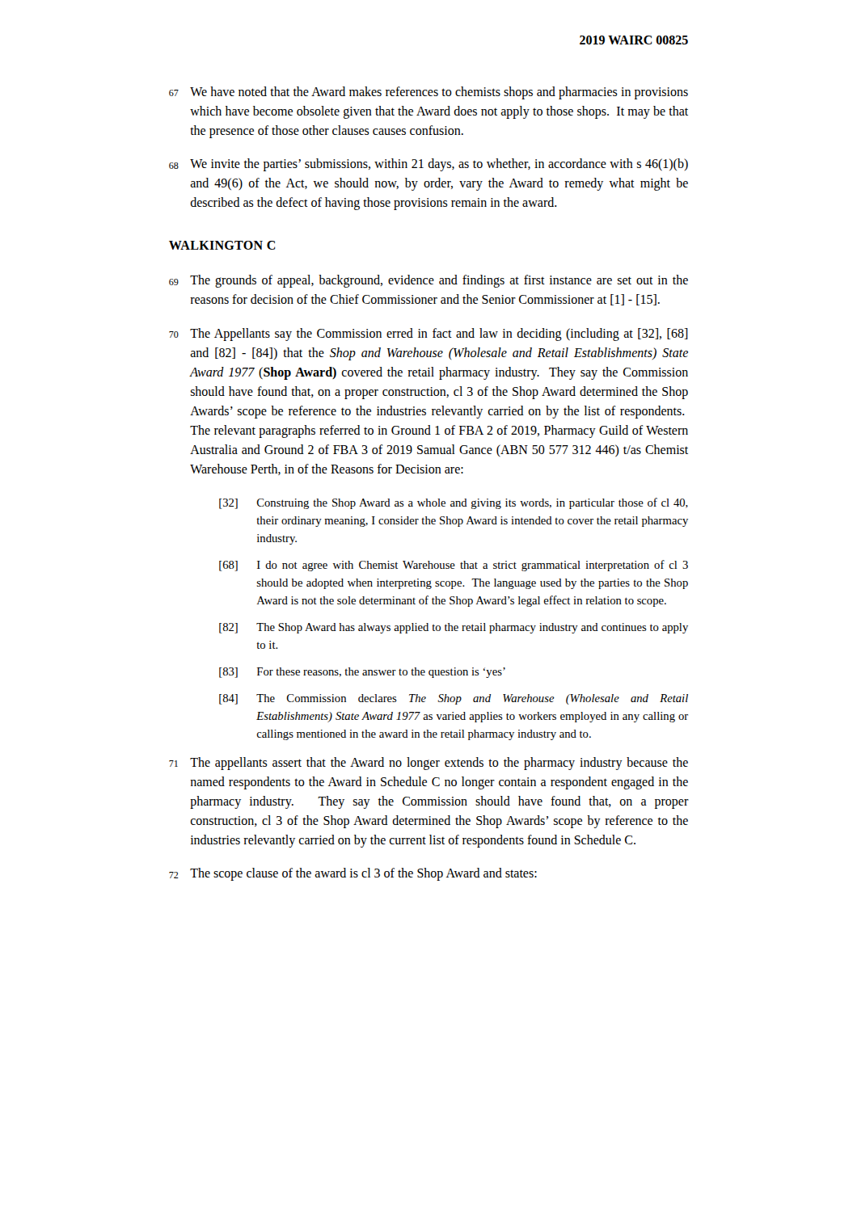2019 WAIRC 00825
67
We have noted that the Award makes references to chemists shops and pharmacies in provisions which have become obsolete given that the Award does not apply to those shops. It may be that the presence of those other clauses causes confusion.
68
We invite the parties’ submissions, within 21 days, as to whether, in accordance with s 46(1)(b) and 49(6) of the Act, we should now, by order, vary the Award to remedy what might be described as the defect of having those provisions remain in the award.
WALKINGTON C
69
The grounds of appeal, background, evidence and findings at first instance are set out in the reasons for decision of the Chief Commissioner and the Senior Commissioner at [1] - [15].
70
The Appellants say the Commission erred in fact and law in deciding (including at [32], [68] and [82] - [84]) that the Shop and Warehouse (Wholesale and Retail Establishments) State Award 1977 (Shop Award) covered the retail pharmacy industry. They say the Commission should have found that, on a proper construction, cl 3 of the Shop Award determined the Shop Awards’ scope be reference to the industries relevantly carried on by the list of respondents. The relevant paragraphs referred to in Ground 1 of FBA 2 of 2019, Pharmacy Guild of Western Australia and Ground 2 of FBA 3 of 2019 Samual Gance (ABN 50 577 312 446) t/as Chemist Warehouse Perth, in of the Reasons for Decision are:
[32]
Construing the Shop Award as a whole and giving its words, in particular those of cl 40, their ordinary meaning, I consider the Shop Award is intended to cover the retail pharmacy industry.
[68]
I do not agree with Chemist Warehouse that a strict grammatical interpretation of cl 3 should be adopted when interpreting scope. The language used by the parties to the Shop Award is not the sole determinant of the Shop Award’s legal effect in relation to scope.
[82]
The Shop Award has always applied to the retail pharmacy industry and continues to apply to it.
[83]
For these reasons, the answer to the question is ‘yes’
[84]
The Commission declares The Shop and Warehouse (Wholesale and Retail Establishments) State Award 1977 as varied applies to workers employed in any calling or callings mentioned in the award in the retail pharmacy industry and to.
71
The appellants assert that the Award no longer extends to the pharmacy industry because the named respondents to the Award in Schedule C no longer contain a respondent engaged in the pharmacy industry. They say the Commission should have found that, on a proper construction, cl 3 of the Shop Award determined the Shop Awards’ scope by reference to the industries relevantly carried on by the current list of respondents found in Schedule C.
72
The scope clause of the award is cl 3 of the Shop Award and states: